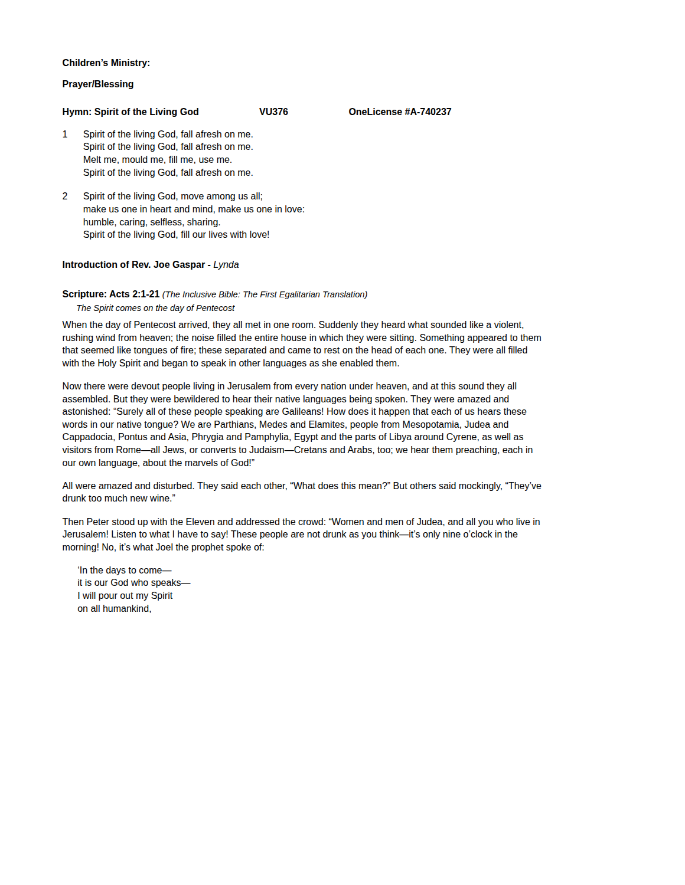Children’s Ministry:
Prayer/Blessing
Hymn: Spirit of the Living God VU376 OneLicense #A-740237
1
Spirit of the living God, fall afresh on me.
Spirit of the living God, fall afresh on me.
Melt me, mould me, fill me, use me.
Spirit of the living God, fall afresh on me.
2
Spirit of the living God, move among us all;
make us one in heart and mind, make us one in love:
humble, caring, selfless, sharing.
Spirit of the living God, fill our lives with love!
Introduction of Rev. Joe Gaspar - Lynda
Scripture: Acts 2:1-21 (The Inclusive Bible: The First Egalitarian Translation)
The Spirit comes on the day of Pentecost
When the day of Pentecost arrived, they all met in one room. Suddenly they heard what sounded like a violent, rushing wind from heaven; the noise filled the entire house in which they were sitting. Something appeared to them that seemed like tongues of fire; these separated and came to rest on the head of each one. They were all filled with the Holy Spirit and began to speak in other languages as she enabled them.
Now there were devout people living in Jerusalem from every nation under heaven, and at this sound they all assembled. But they were bewildered to hear their native languages being spoken. They were amazed and astonished: “Surely all of these people speaking are Galileans! How does it happen that each of us hears these words in our native tongue? We are Parthians, Medes and Elamites, people from Mesopotamia, Judea and Cappadocia, Pontus and Asia, Phrygia and Pamphylia, Egypt and the parts of Libya around Cyrene, as well as visitors from Rome—all Jews, or converts to Judaism—Cretans and Arabs, too; we hear them preaching, each in our own language, about the marvels of God!”
All were amazed and disturbed. They said each other, “What does this mean?” But others said mockingly, “They’ve drunk too much new wine.”
Then Peter stood up with the Eleven and addressed the crowd: “Women and men of Judea, and all you who live in Jerusalem! Listen to what I have to say! These people are not drunk as you think—it’s only nine o’clock in the morning! No, it’s what Joel the prophet spoke of:
‘In the days to come—
it is our God who speaks—
I will pour out my Spirit
on all humankind,